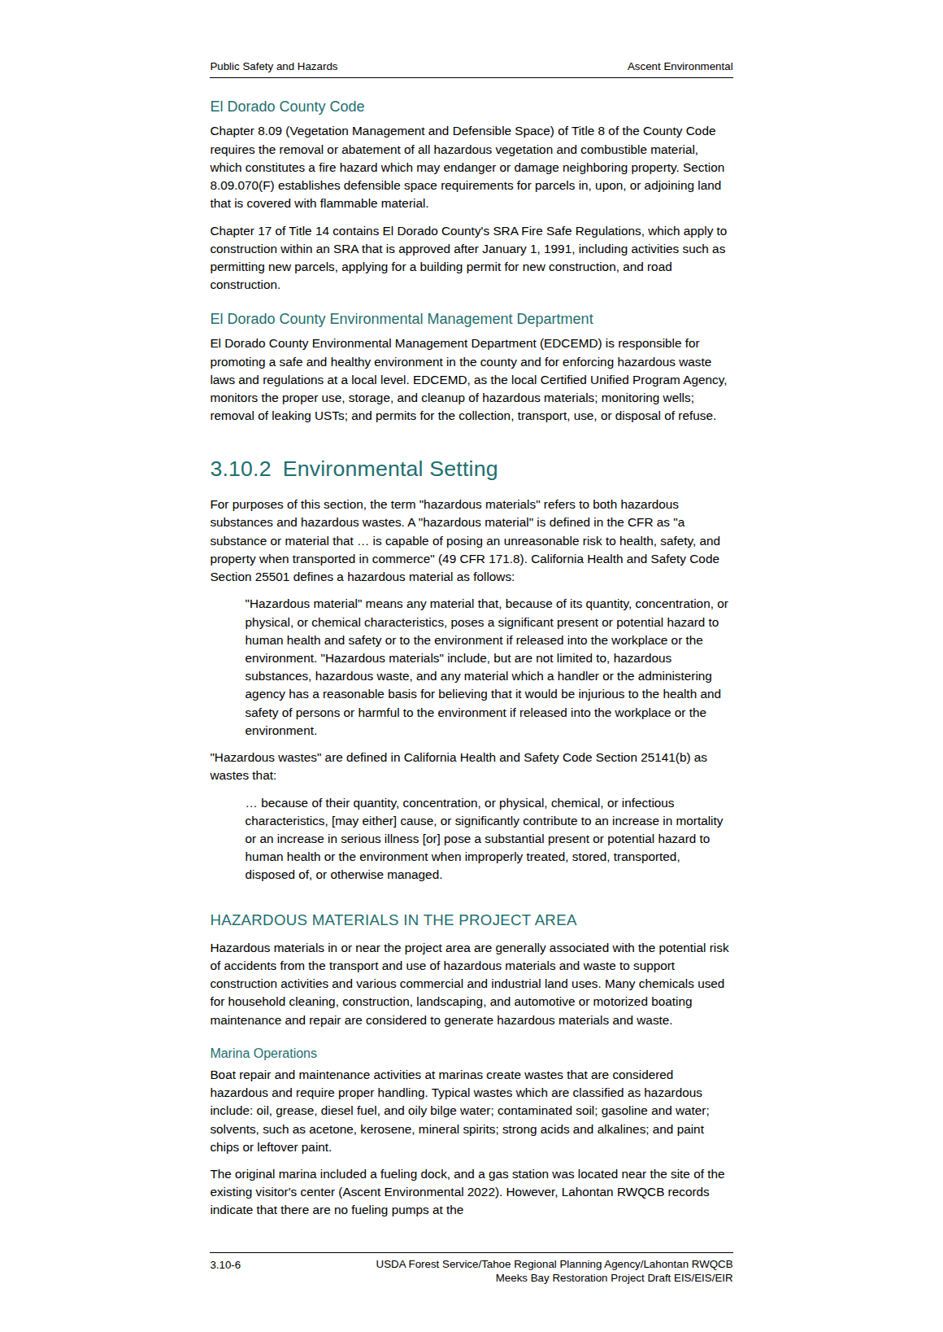Public Safety and Hazards
Ascent Environmental
El Dorado County Code
Chapter 8.09 (Vegetation Management and Defensible Space) of Title 8 of the County Code requires the removal or abatement of all hazardous vegetation and combustible material, which constitutes a fire hazard which may endanger or damage neighboring property. Section 8.09.070(F) establishes defensible space requirements for parcels in, upon, or adjoining land that is covered with flammable material.
Chapter 17 of Title 14 contains El Dorado County's SRA Fire Safe Regulations, which apply to construction within an SRA that is approved after January 1, 1991, including activities such as permitting new parcels, applying for a building permit for new construction, and road construction.
El Dorado County Environmental Management Department
El Dorado County Environmental Management Department (EDCEMD) is responsible for promoting a safe and healthy environment in the county and for enforcing hazardous waste laws and regulations at a local level. EDCEMD, as the local Certified Unified Program Agency, monitors the proper use, storage, and cleanup of hazardous materials; monitoring wells; removal of leaking USTs; and permits for the collection, transport, use, or disposal of refuse.
3.10.2 Environmental Setting
For purposes of this section, the term "hazardous materials" refers to both hazardous substances and hazardous wastes. A "hazardous material" is defined in the CFR as "a substance or material that … is capable of posing an unreasonable risk to health, safety, and property when transported in commerce" (49 CFR 171.8). California Health and Safety Code Section 25501 defines a hazardous material as follows:
"Hazardous material" means any material that, because of its quantity, concentration, or physical, or chemical characteristics, poses a significant present or potential hazard to human health and safety or to the environment if released into the workplace or the environment. "Hazardous materials" include, but are not limited to, hazardous substances, hazardous waste, and any material which a handler or the administering agency has a reasonable basis for believing that it would be injurious to the health and safety of persons or harmful to the environment if released into the workplace or the environment.
"Hazardous wastes" are defined in California Health and Safety Code Section 25141(b) as wastes that:
… because of their quantity, concentration, or physical, chemical, or infectious characteristics, [may either] cause, or significantly contribute to an increase in mortality or an increase in serious illness [or] pose a substantial present or potential hazard to human health or the environment when improperly treated, stored, transported, disposed of, or otherwise managed.
HAZARDOUS MATERIALS IN THE PROJECT AREA
Hazardous materials in or near the project area are generally associated with the potential risk of accidents from the transport and use of hazardous materials and waste to support construction activities and various commercial and industrial land uses. Many chemicals used for household cleaning, construction, landscaping, and automotive or motorized boating maintenance and repair are considered to generate hazardous materials and waste.
Marina Operations
Boat repair and maintenance activities at marinas create wastes that are considered hazardous and require proper handling. Typical wastes which are classified as hazardous include: oil, grease, diesel fuel, and oily bilge water; contaminated soil; gasoline and water; solvents, such as acetone, kerosene, mineral spirits; strong acids and alkalines; and paint chips or leftover paint.
The original marina included a fueling dock, and a gas station was located near the site of the existing visitor's center (Ascent Environmental 2022). However, Lahontan RWQCB records indicate that there are no fueling pumps at the
3.10-6
USDA Forest Service/Tahoe Regional Planning Agency/Lahontan RWQCB
Meeks Bay Restoration Project Draft EIS/EIS/EIR